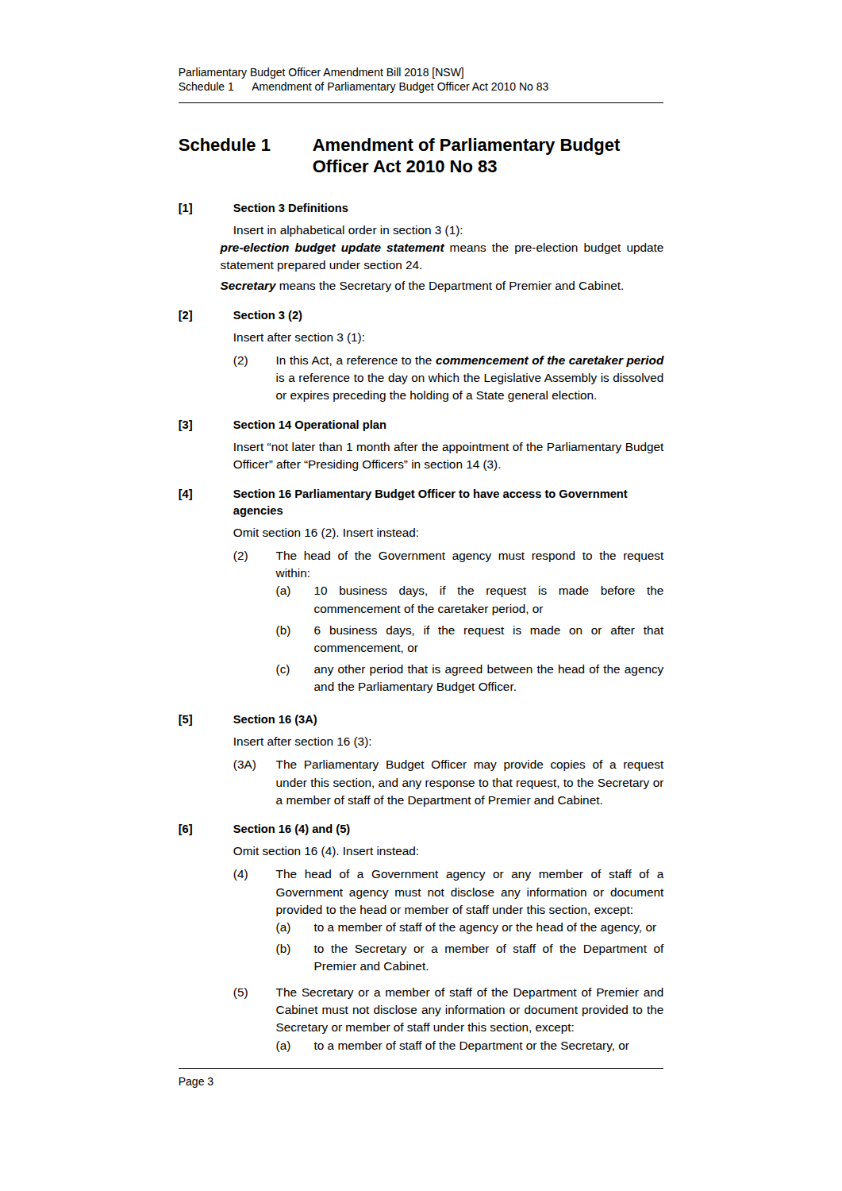Parliamentary Budget Officer Amendment Bill 2018 [NSW]
Schedule 1 Amendment of Parliamentary Budget Officer Act 2010 No 83
Schedule 1 Amendment of Parliamentary Budget Officer Act 2010 No 83
[1] Section 3 Definitions
Insert in alphabetical order in section 3 (1):
pre-election budget update statement means the pre-election budget update statement prepared under section 24.
Secretary means the Secretary of the Department of Premier and Cabinet.
[2] Section 3 (2)
Insert after section 3 (1):
(2) In this Act, a reference to the commencement of the caretaker period is a reference to the day on which the Legislative Assembly is dissolved or expires preceding the holding of a State general election.
[3] Section 14 Operational plan
Insert “not later than 1 month after the appointment of the Parliamentary Budget Officer” after “Presiding Officers” in section 14 (3).
[4] Section 16 Parliamentary Budget Officer to have access to Government agencies
Omit section 16 (2). Insert instead:
(2) The head of the Government agency must respond to the request within:
(a) 10 business days, if the request is made before the commencement of the caretaker period, or
(b) 6 business days, if the request is made on or after that commencement, or
(c) any other period that is agreed between the head of the agency and the Parliamentary Budget Officer.
[5] Section 16 (3A)
Insert after section 16 (3):
(3A) The Parliamentary Budget Officer may provide copies of a request under this section, and any response to that request, to the Secretary or a member of staff of the Department of Premier and Cabinet.
[6] Section 16 (4) and (5)
Omit section 16 (4). Insert instead:
(4) The head of a Government agency or any member of staff of a Government agency must not disclose any information or document provided to the head or member of staff under this section, except:
(a) to a member of staff of the agency or the head of the agency, or
(b) to the Secretary or a member of staff of the Department of Premier and Cabinet.
(5) The Secretary or a member of staff of the Department of Premier and Cabinet must not disclose any information or document provided to the Secretary or member of staff under this section, except:
(a) to a member of staff of the Department or the Secretary, or
Page 3